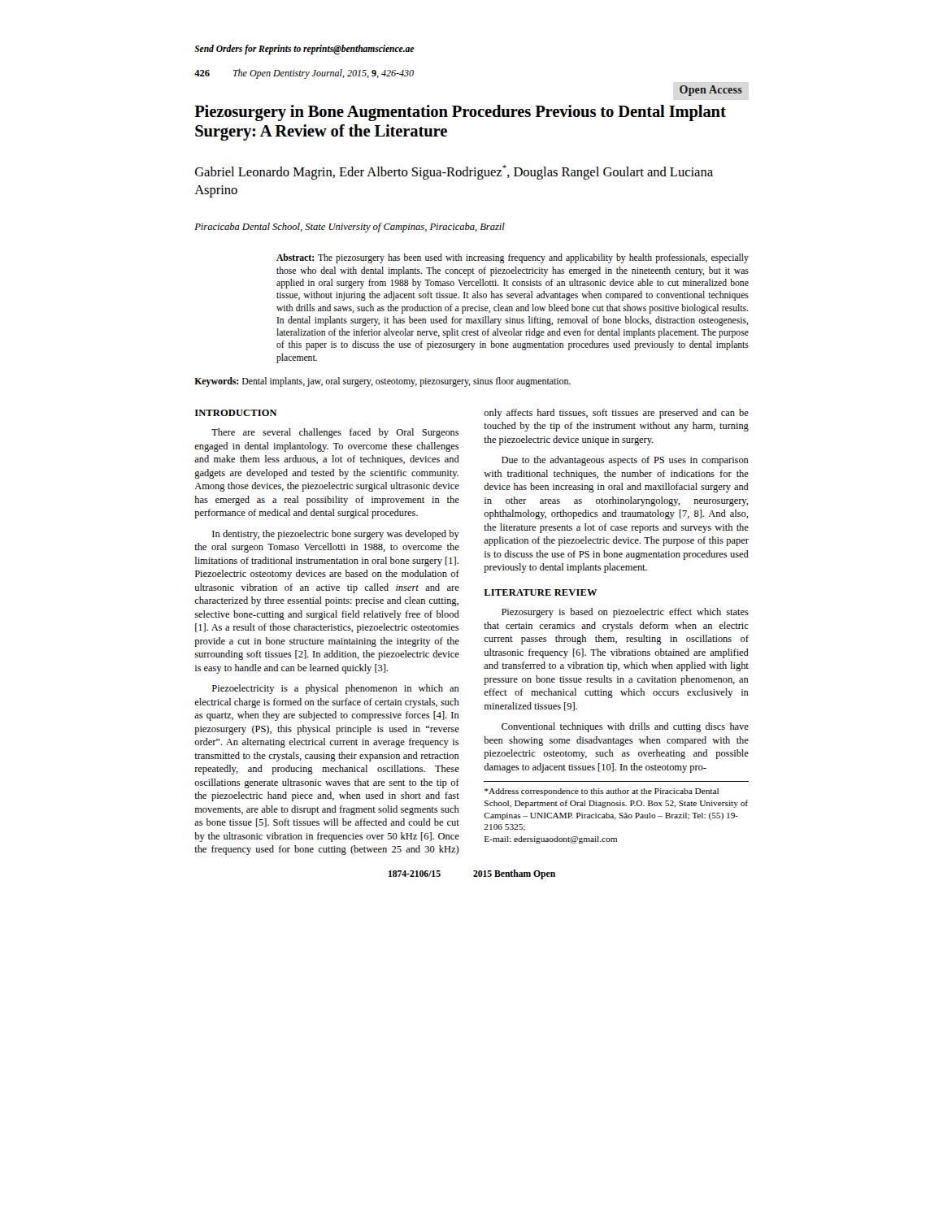Send Orders for Reprints to reprints@benthamscience.ae
426 The Open Dentistry Journal, 2015, 9, 426-430
Open Access
Piezosurgery in Bone Augmentation Procedures Previous to Dental Implant Surgery: A Review of the Literature
Gabriel Leonardo Magrin, Eder Alberto Sigua-Rodriguez*, Douglas Rangel Goulart and Luciana Asprino
Piracicaba Dental School, State University of Campinas, Piracicaba, Brazil
Abstract: The piezosurgery has been used with increasing frequency and applicability by health professionals, especially those who deal with dental implants. The concept of piezoelectricity has emerged in the nineteenth century, but it was applied in oral surgery from 1988 by Tomaso Vercellotti. It consists of an ultrasonic device able to cut mineralized bone tissue, without injuring the adjacent soft tissue. It also has several advantages when compared to conventional techniques with drills and saws, such as the production of a precise, clean and low bleed bone cut that shows positive biological results. In dental implants surgery, it has been used for maxillary sinus lifting, removal of bone blocks, distraction osteogenesis, lateralization of the inferior alveolar nerve, split crest of alveolar ridge and even for dental implants placement. The purpose of this paper is to discuss the use of piezosurgery in bone augmentation procedures used previously to dental implants placement.
Keywords: Dental implants, jaw, oral surgery, osteotomy, piezosurgery, sinus floor augmentation.
INTRODUCTION
There are several challenges faced by Oral Surgeons engaged in dental implantology. To overcome these challenges and make them less arduous, a lot of techniques, devices and gadgets are developed and tested by the scientific community. Among those devices, the piezoelectric surgical ultrasonic device has emerged as a real possibility of improvement in the performance of medical and dental surgical procedures.
In dentistry, the piezoelectric bone surgery was developed by the oral surgeon Tomaso Vercellotti in 1988, to overcome the limitations of traditional instrumentation in oral bone surgery [1]. Piezoelectric osteotomy devices are based on the modulation of ultrasonic vibration of an active tip called insert and are characterized by three essential points: precise and clean cutting, selective bone-cutting and surgical field relatively free of blood [1]. As a result of those characteristics, piezoelectric osteotomies provide a cut in bone structure maintaining the integrity of the surrounding soft tissues [2]. In addition, the piezoelectric device is easy to handle and can be learned quickly [3].
Piezoelectricity is a physical phenomenon in which an electrical charge is formed on the surface of certain crystals, such as quartz, when they are subjected to compressive forces [4]. In piezosurgery (PS), this physical principle is used in “reverse order”. An alternating electrical current in average frequency is transmitted to the crystals, causing their expansion and retraction repeatedly, and producing mechanical oscillations. These oscillations generate ultrasonic waves that are sent to the tip of the piezoelectric hand piece and, when used in short and fast movements, are able to disrupt and fragment solid segments such as bone tissue [5]. Soft tissues will be affected and could be cut by the ultrasonic vibration in frequencies over 50 kHz [6]. Once the frequency used for bone cutting (between 25 and 30 kHz) only affects hard tissues, soft tissues are preserved and can be touched by the tip of the instrument without any harm, turning the piezoelectric device unique in surgery.
Due to the advantageous aspects of PS uses in comparison with traditional techniques, the number of indications for the device has been increasing in oral and maxillofacial surgery and in other areas as otorhinolaryngology, neurosurgery, ophthalmology, orthopedics and traumatology [7, 8]. And also, the literature presents a lot of case reports and surveys with the application of the piezoelectric device. The purpose of this paper is to discuss the use of PS in bone augmentation procedures used previously to dental implants placement.
LITERATURE REVIEW
Piezosurgery is based on piezoelectric effect which states that certain ceramics and crystals deform when an electric current passes through them, resulting in oscillations of ultrasonic frequency [6]. The vibrations obtained are amplified and transferred to a vibration tip, which when applied with light pressure on bone tissue results in a cavitation phenomenon, an effect of mechanical cutting which occurs exclusively in mineralized tissues [9].
Conventional techniques with drills and cutting discs have been showing some disadvantages when compared with the piezoelectric osteotomy, such as overheating and possible damages to adjacent tissues [10]. In the osteotomy pro-
*Address correspondence to this author at the Piracicaba Dental School, Department of Oral Diagnosis. P.O. Box 52, State University of Campinas – UNICAMP. Piracicaba, São Paulo – Brazil; Tel: (55) 19- 2106 5325;
E-mail: edersiguaodont@gmail.com
1874-2106/152015 Bentham Open